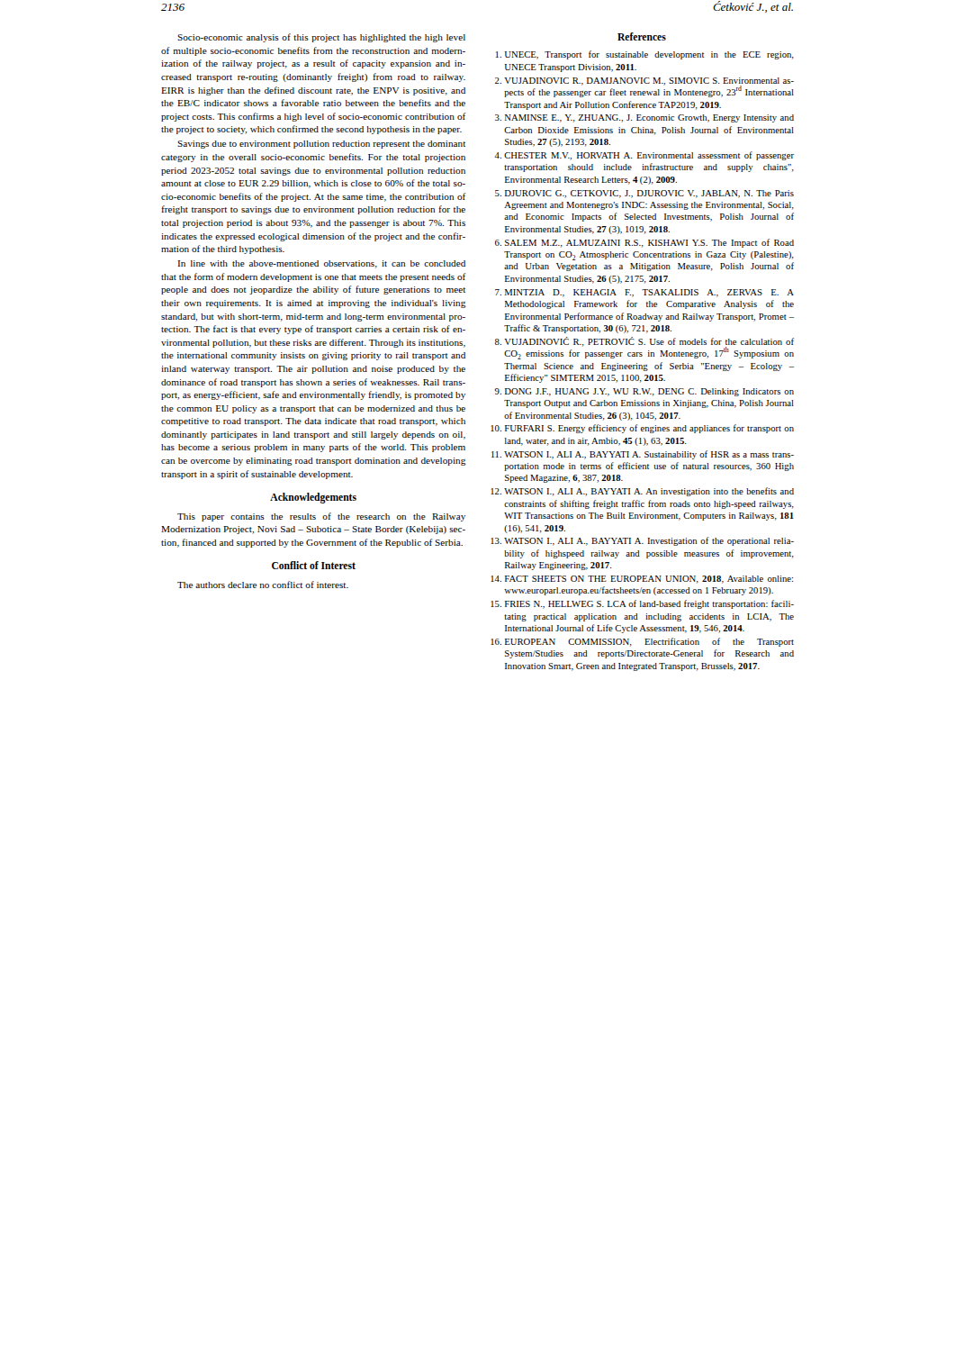2136 Ćetković J., et al.
Socio-economic analysis of this project has highlighted the high level of multiple socio-economic benefits from the reconstruction and modernization of the railway project, as a result of capacity expansion and increased transport re-routing (dominantly freight) from road to railway. EIRR is higher than the defined discount rate, the ENPV is positive, and the EB/C indicator shows a favorable ratio between the benefits and the project costs. This confirms a high level of socio-economic contribution of the project to society, which confirmed the second hypothesis in the paper.
Savings due to environment pollution reduction represent the dominant category in the overall socio-economic benefits. For the total projection period 2023-2052 total savings due to environmental pollution reduction amount at close to EUR 2.29 billion, which is close to 60% of the total socio-economic benefits of the project. At the same time, the contribution of freight transport to savings due to environment pollution reduction for the total projection period is about 93%, and the passenger is about 7%. This indicates the expressed ecological dimension of the project and the confirmation of the third hypothesis.
In line with the above-mentioned observations, it can be concluded that the form of modern development is one that meets the present needs of people and does not jeopardize the ability of future generations to meet their own requirements. It is aimed at improving the individual's living standard, but with short-term, mid-term and long-term environmental protection. The fact is that every type of transport carries a certain risk of environmental pollution, but these risks are different. Through its institutions, the international community insists on giving priority to rail transport and inland waterway transport. The air pollution and noise produced by the dominance of road transport has shown a series of weaknesses. Rail transport, as energy-efficient, safe and environmentally friendly, is promoted by the common EU policy as a transport that can be modernized and thus be competitive to road transport. The data indicate that road transport, which dominantly participates in land transport and still largely depends on oil, has become a serious problem in many parts of the world. This problem can be overcome by eliminating road transport domination and developing transport in a spirit of sustainable development.
Acknowledgements
This paper contains the results of the research on the Railway Modernization Project, Novi Sad – Subotica – State Border (Kelebija) section, financed and supported by the Government of the Republic of Serbia.
Conflict of Interest
The authors declare no conflict of interest.
References
UNECE, Transport for sustainable development in the ECE region, UNECE Transport Division, 2011.
VUJADINOVIC R., DAMJANOVIC M., SIMOVIC S. Environmental aspects of the passenger car fleet renewal in Montenegro, 23rd International Transport and Air Pollution Conference TAP2019, 2019.
NAMINSE E., Y., ZHUANG., J. Economic Growth, Energy Intensity and Carbon Dioxide Emissions in China, Polish Journal of Environmental Studies, 27 (5), 2193, 2018.
CHESTER M.V., HORVATH A. Environmental assessment of passenger transportation should include infrastructure and supply chains", Environmental Research Letters, 4 (2), 2009.
DJUROVIC G., CETKOVIC, J., DJUROVIC V., JABLAN, N. The Paris Agreement and Montenegro's INDC: Assessing the Environmental, Social, and Economic Impacts of Selected Investments, Polish Journal of Environmental Studies, 27 (3), 1019, 2018.
SALEM M.Z., ALMUZAINI R.S., KISHAWI Y.S. The Impact of Road Transport on CO2 Atmospheric Concentrations in Gaza City (Palestine), and Urban Vegetation as a Mitigation Measure, Polish Journal of Environmental Studies, 26 (5), 2175, 2017.
MINTZIA D., KEHAGIA F., TSAKALIDIS A., ZERVAS E. A Methodological Framework for the Comparative Analysis of the Environmental Performance of Roadway and Railway Transport, Promet – Traffic & Transportation, 30 (6), 721, 2018.
VUJADINOVIĆ R., PETROVIĆ S. Use of models for the calculation of CO2 emissions for passenger cars in Montenegro, 17th Symposium on Thermal Science and Engineering of Serbia "Energy – Ecology – Efficiency" SIMTERM 2015, 1100, 2015.
DONG J.F., HUANG J.Y., WU R.W., DENG C. Delinking Indicators on Transport Output and Carbon Emissions in Xinjiang, China, Polish Journal of Environmental Studies, 26 (3), 1045, 2017.
FURFARI S. Energy efficiency of engines and appliances for transport on land, water, and in air, Ambio, 45 (1), 63, 2015.
WATSON I., ALI A., BAYYATI A. Sustainability of HSR as a mass transportation mode in terms of efficient use of natural resources, 360 High Speed Magazine, 6, 387, 2018.
WATSON I., ALI A., BAYYATI A. An investigation into the benefits and constraints of shifting freight traffic from roads onto high-speed railways, WIT Transactions on The Built Environment, Computers in Railways, 181 (16), 541, 2019.
WATSON I., ALI A., BAYYATI A. Investigation of the operational reliability of highspeed railway and possible measures of improvement, Railway Engineering, 2017.
FACT SHEETS ON THE EUROPEAN UNION, 2018, Available online: www.europarl.europa.eu/factsheets/en (accessed on 1 February 2019).
FRIES N., HELLWEG S. LCA of land-based freight transportation: facilitating practical application and including accidents in LCIA, The International Journal of Life Cycle Assessment, 19, 546, 2014.
EUROPEAN COMMISSION, Electrification of the Transport System/Studies and reports/Directorate-General for Research and Innovation Smart, Green and Integrated Transport, Brussels, 2017.